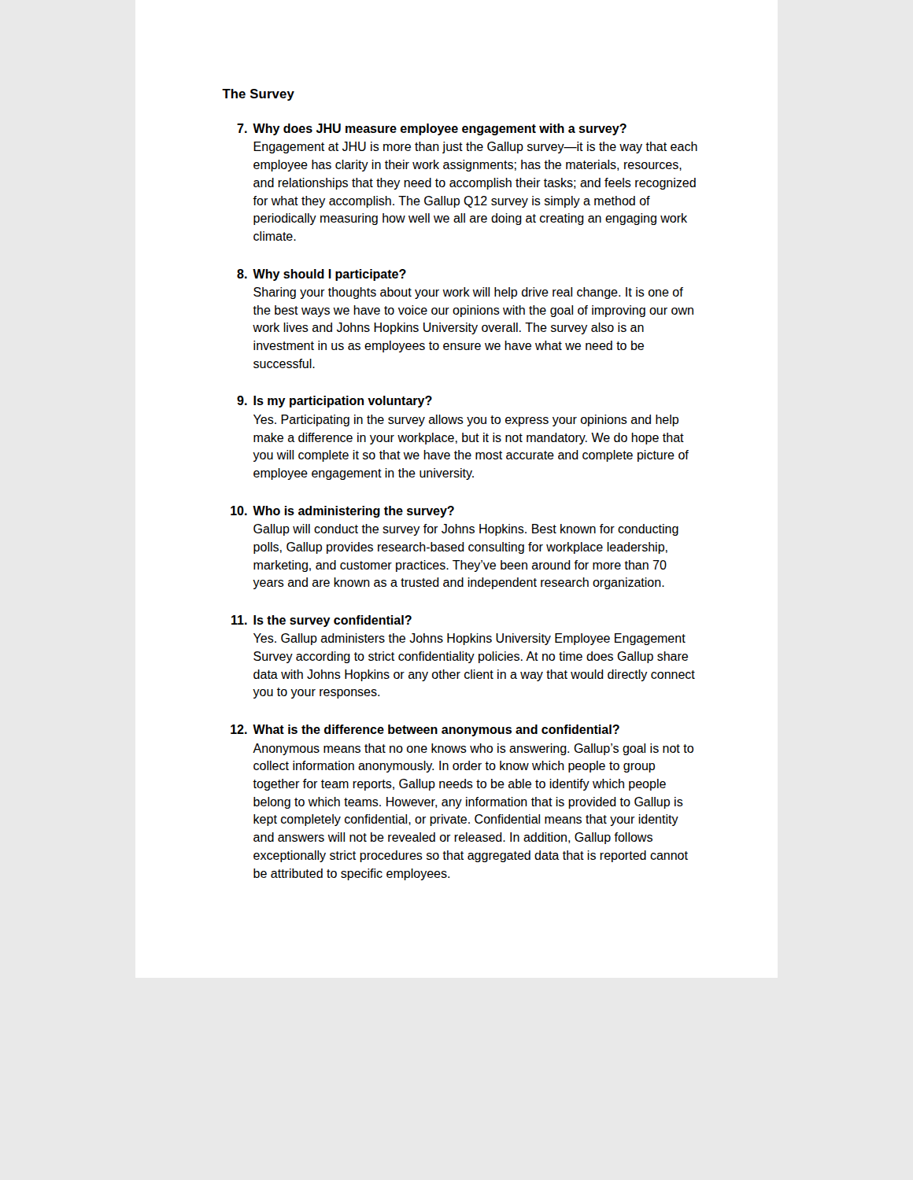The Survey
Why does JHU measure employee engagement with a survey?
Engagement at JHU is more than just the Gallup survey—it is the way that each employee has clarity in their work assignments; has the materials, resources, and relationships that they need to accomplish their tasks; and feels recognized for what they accomplish. The Gallup Q12 survey is simply a method of periodically measuring how well we all are doing at creating an engaging work climate.
Why should I participate?
Sharing your thoughts about your work will help drive real change. It is one of the best ways we have to voice our opinions with the goal of improving our own work lives and Johns Hopkins University overall. The survey also is an investment in us as employees to ensure we have what we need to be successful.
Is my participation voluntary?
Yes. Participating in the survey allows you to express your opinions and help make a difference in your workplace, but it is not mandatory. We do hope that you will complete it so that we have the most accurate and complete picture of employee engagement in the university.
Who is administering the survey?
Gallup will conduct the survey for Johns Hopkins. Best known for conducting polls, Gallup provides research-based consulting for workplace leadership, marketing, and customer practices. They’ve been around for more than 70 years and are known as a trusted and independent research organization.
Is the survey confidential?
Yes. Gallup administers the Johns Hopkins University Employee Engagement Survey according to strict confidentiality policies. At no time does Gallup share data with Johns Hopkins or any other client in a way that would directly connect you to your responses.
What is the difference between anonymous and confidential?
Anonymous means that no one knows who is answering. Gallup’s goal is not to collect information anonymously. In order to know which people to group together for team reports, Gallup needs to be able to identify which people belong to which teams. However, any information that is provided to Gallup is kept completely confidential, or private. Confidential means that your identity and answers will not be revealed or released. In addition, Gallup follows exceptionally strict procedures so that aggregated data that is reported cannot be attributed to specific employees.